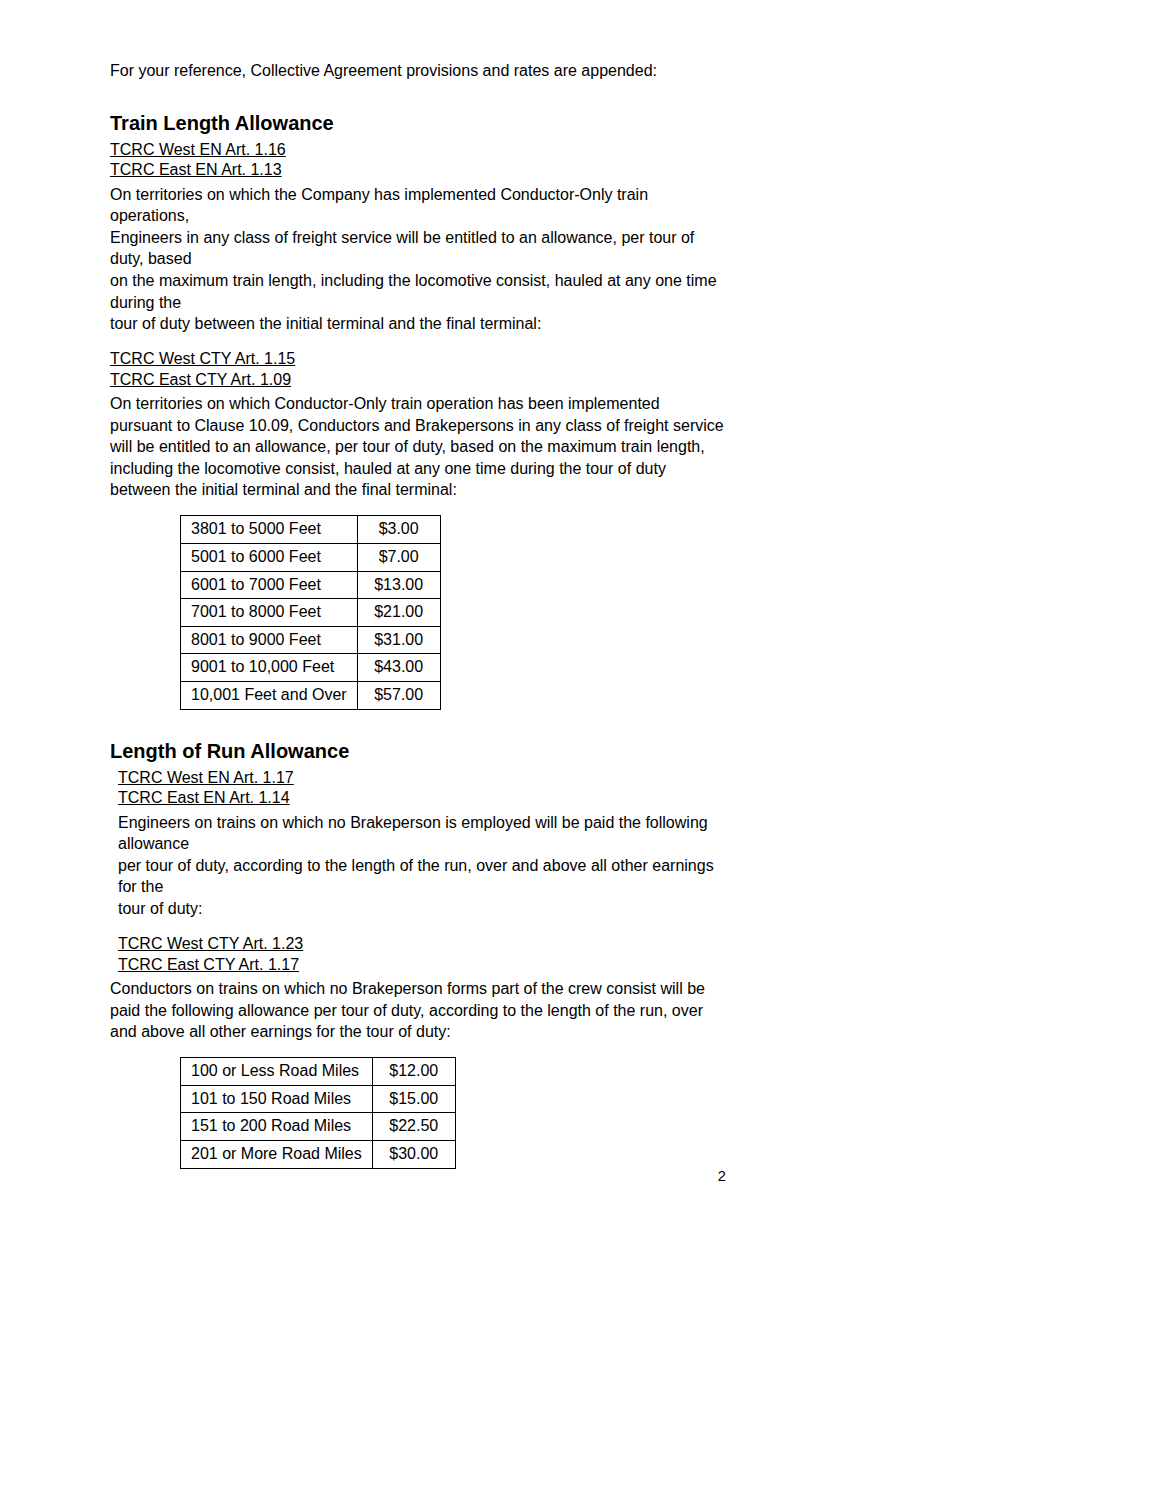For your reference, Collective Agreement provisions and rates are appended:
Train Length Allowance
TCRC West EN Art. 1.16
TCRC East EN Art. 1.13
On territories on which the Company has implemented Conductor-Only train operations,
Engineers in any class of freight service will be entitled to an allowance, per tour of duty, based
on the maximum train length, including the locomotive consist, hauled at any one time during the
tour of duty between the initial terminal and the final terminal:
TCRC West CTY Art. 1.15
TCRC East CTY Art. 1.09
On territories on which Conductor-Only train operation has been implemented pursuant to Clause 10.09, Conductors and Brakepersons in any class of freight service will be entitled to an allowance, per tour of duty, based on the maximum train length, including the locomotive consist, hauled at any one time during the tour of duty between the initial terminal and the final terminal:
| 3801 to 5000 Feet | $3.00 |
| 5001 to 6000 Feet | $7.00 |
| 6001 to 7000 Feet | $13.00 |
| 7001 to 8000 Feet | $21.00 |
| 8001 to 9000 Feet | $31.00 |
| 9001 to 10,000 Feet | $43.00 |
| 10,001 Feet and Over | $57.00 |
Length of Run Allowance
TCRC West EN Art. 1.17
TCRC East EN Art. 1.14
Engineers on trains on which no Brakeperson is employed will be paid the following allowance
per tour of duty, according to the length of the run, over and above all other earnings for the
tour of duty:
TCRC West CTY Art. 1.23
TCRC East CTY Art. 1.17
Conductors on trains on which no Brakeperson forms part of the crew consist will be paid the following allowance per tour of duty, according to the length of the run, over and above all other earnings for the tour of duty:
| 100 or Less Road Miles | $12.00 |
| 101 to 150 Road Miles | $15.00 |
| 151 to 200 Road Miles | $22.50 |
| 201 or More Road Miles | $30.00 |
2